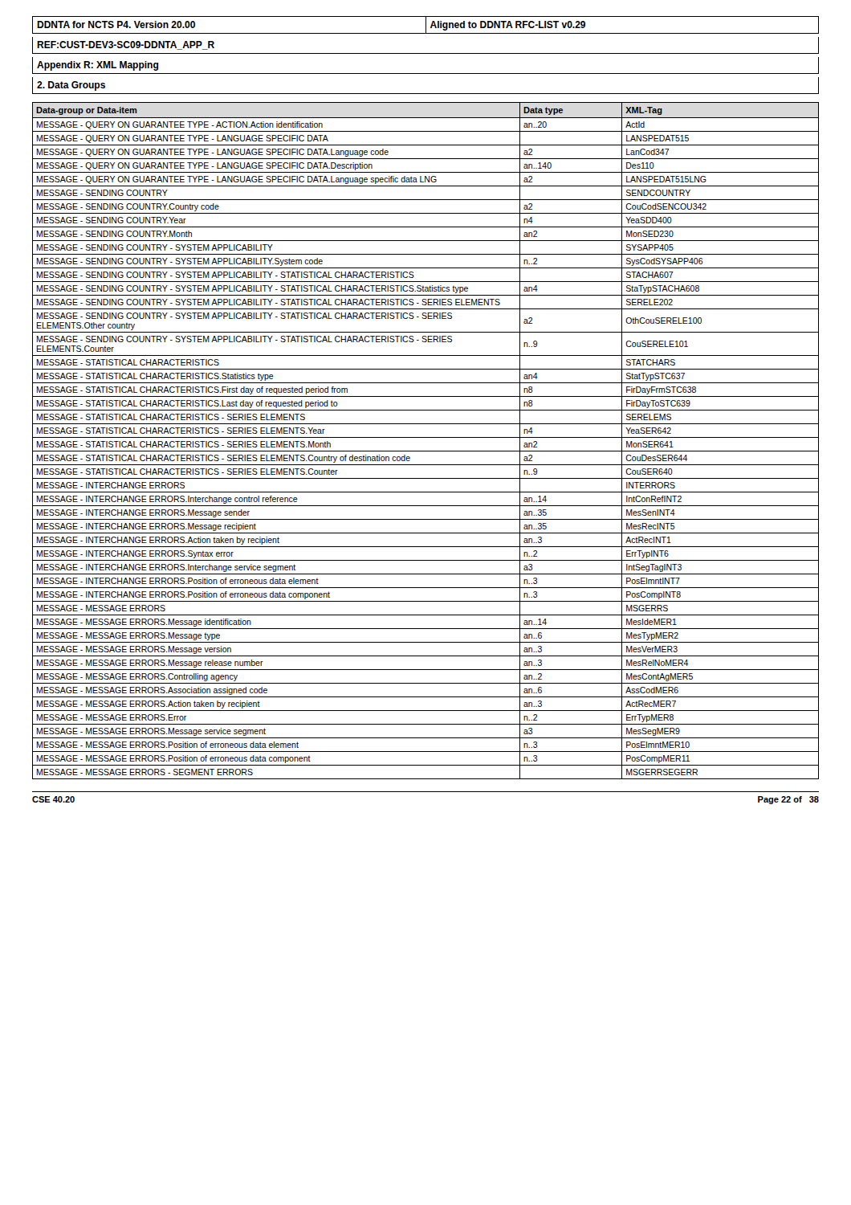| DDNTA for NCTS P4. Version 20.00 | Aligned to DDNTA RFC-LIST v0.29 |
REF:CUST-DEV3-SC09-DDNTA_APP_R
Appendix R: XML Mapping
2. Data Groups
| Data-group or Data-item | Data type | XML-Tag |
| --- | --- | --- |
| MESSAGE - QUERY ON GUARANTEE TYPE - ACTION.Action identification | an..20 | ActId |
| MESSAGE - QUERY ON GUARANTEE TYPE - LANGUAGE SPECIFIC DATA | | LANSPEDAT515 |
| MESSAGE - QUERY ON GUARANTEE TYPE - LANGUAGE SPECIFIC DATA.Language code | a2 | LanCod347 |
| MESSAGE - QUERY ON GUARANTEE TYPE - LANGUAGE SPECIFIC DATA.Description | an..140 | Des110 |
| MESSAGE - QUERY ON GUARANTEE TYPE - LANGUAGE SPECIFIC DATA.Language specific data LNG | a2 | LANSPEDAT515LNG |
| MESSAGE - SENDING COUNTRY | | SENDCOUNTRY |
| MESSAGE - SENDING COUNTRY.Country code | a2 | CouCodSENCOU342 |
| MESSAGE - SENDING COUNTRY.Year | n4 | YeaSDD400 |
| MESSAGE - SENDING COUNTRY.Month | an2 | MonSED230 |
| MESSAGE - SENDING COUNTRY - SYSTEM APPLICABILITY | | SYSAPP405 |
| MESSAGE - SENDING COUNTRY - SYSTEM APPLICABILITY.System code | n..2 | SysCodSYSAPP406 |
| MESSAGE - SENDING COUNTRY - SYSTEM APPLICABILITY - STATISTICAL CHARACTERISTICS | | STACHA607 |
| MESSAGE - SENDING COUNTRY - SYSTEM APPLICABILITY - STATISTICAL CHARACTERISTICS.Statistics type | an4 | StaTypSTACHA608 |
| MESSAGE - SENDING COUNTRY - SYSTEM APPLICABILITY - STATISTICAL CHARACTERISTICS - SERIES ELEMENTS | | SERELE202 |
| MESSAGE - SENDING COUNTRY - SYSTEM APPLICABILITY - STATISTICAL CHARACTERISTICS - SERIES ELEMENTS.Other country | a2 | OthCouSERELE100 |
| MESSAGE - SENDING COUNTRY - SYSTEM APPLICABILITY - STATISTICAL CHARACTERISTICS - SERIES ELEMENTS.Counter | n..9 | CouSERELE101 |
| MESSAGE - STATISTICAL CHARACTERISTICS | | STATCHARS |
| MESSAGE - STATISTICAL CHARACTERISTICS.Statistics type | an4 | StatTypSTC637 |
| MESSAGE - STATISTICAL CHARACTERISTICS.First day of requested period from | n8 | FirDayFrmSTC638 |
| MESSAGE - STATISTICAL CHARACTERISTICS.Last day of requested period to | n8 | FirDayToSTC639 |
| MESSAGE - STATISTICAL CHARACTERISTICS - SERIES ELEMENTS | | SERELEMS |
| MESSAGE - STATISTICAL CHARACTERISTICS - SERIES ELEMENTS.Year | n4 | YeaSER642 |
| MESSAGE - STATISTICAL CHARACTERISTICS - SERIES ELEMENTS.Month | an2 | MonSER641 |
| MESSAGE - STATISTICAL CHARACTERISTICS - SERIES ELEMENTS.Country of destination code | a2 | CouDesSER644 |
| MESSAGE - STATISTICAL CHARACTERISTICS - SERIES ELEMENTS.Counter | n..9 | CouSER640 |
| MESSAGE - INTERCHANGE ERRORS | | INTERRORS |
| MESSAGE - INTERCHANGE ERRORS.Interchange control reference | an..14 | IntConRefINT2 |
| MESSAGE - INTERCHANGE ERRORS.Message sender | an..35 | MesSenINT4 |
| MESSAGE - INTERCHANGE ERRORS.Message recipient | an..35 | MesRecINT5 |
| MESSAGE - INTERCHANGE ERRORS.Action taken by recipient | an..3 | ActRecINT1 |
| MESSAGE - INTERCHANGE ERRORS.Syntax error | n..2 | ErrTypINT6 |
| MESSAGE - INTERCHANGE ERRORS.Interchange service segment | a3 | IntSegTagINT3 |
| MESSAGE - INTERCHANGE ERRORS.Position of erroneous data element | n..3 | PosElmntINT7 |
| MESSAGE - INTERCHANGE ERRORS.Position of erroneous data component | n..3 | PosCompINT8 |
| MESSAGE - MESSAGE ERRORS | | MSGERRS |
| MESSAGE - MESSAGE ERRORS.Message identification | an..14 | MesIdeMER1 |
| MESSAGE - MESSAGE ERRORS.Message type | an..6 | MesTypMER2 |
| MESSAGE - MESSAGE ERRORS.Message version | an..3 | MesVerMER3 |
| MESSAGE - MESSAGE ERRORS.Message release number | an..3 | MesRelNoMER4 |
| MESSAGE - MESSAGE ERRORS.Controlling agency | an..2 | MesContAgMER5 |
| MESSAGE - MESSAGE ERRORS.Association assigned code | an..6 | AssCodMER6 |
| MESSAGE - MESSAGE ERRORS.Action taken by recipient | an..3 | ActRecMER7 |
| MESSAGE - MESSAGE ERRORS.Error | n..2 | ErrTypMER8 |
| MESSAGE - MESSAGE ERRORS.Message service segment | a3 | MesSegMER9 |
| MESSAGE - MESSAGE ERRORS.Position of erroneous data element | n..3 | PosElmntMER10 |
| MESSAGE - MESSAGE ERRORS.Position of erroneous data component | n..3 | PosCompMER11 |
| MESSAGE - MESSAGE ERRORS - SEGMENT ERRORS | | MSGERRSEGERR |
CSE 40.20
Page 22 of 38